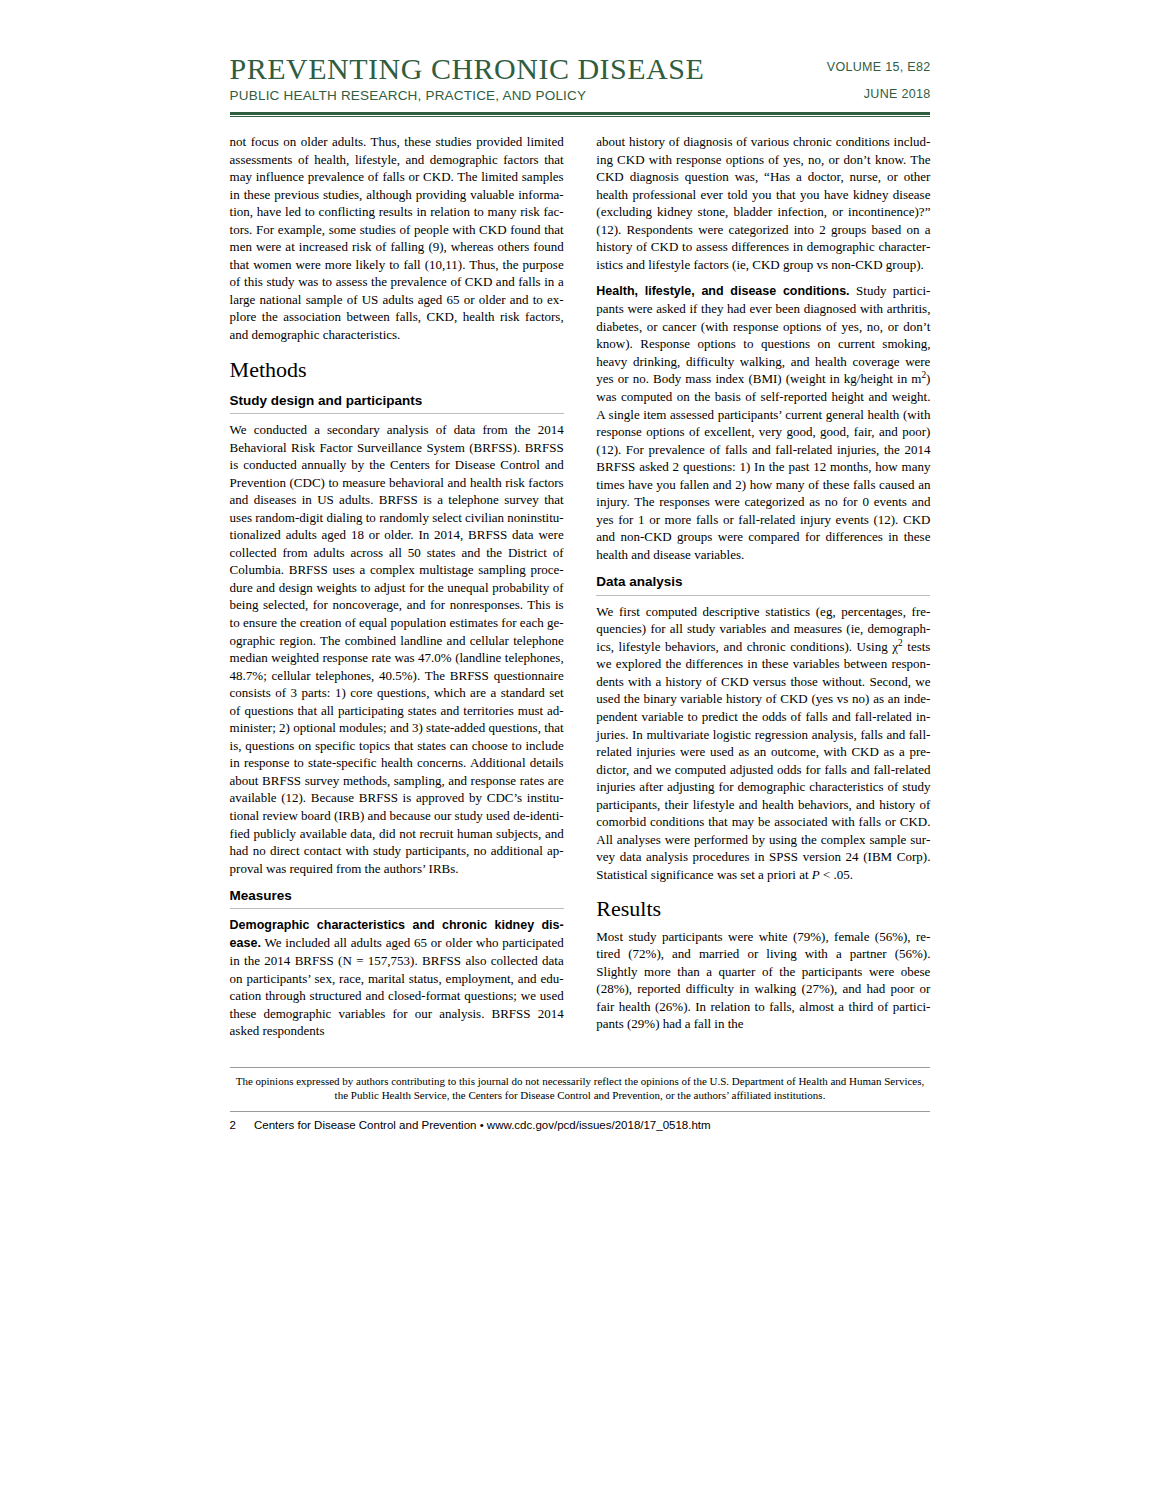PREVENTING CHRONIC DISEASE
PUBLIC HEALTH RESEARCH, PRACTICE, AND POLICY
VOLUME 15, E82
JUNE 2018
not focus on older adults. Thus, these studies provided limited assessments of health, lifestyle, and demographic factors that may influence prevalence of falls or CKD. The limited samples in these previous studies, although providing valuable information, have led to conflicting results in relation to many risk factors. For example, some studies of people with CKD found that men were at increased risk of falling (9), whereas others found that women were more likely to fall (10,11). Thus, the purpose of this study was to assess the prevalence of CKD and falls in a large national sample of US adults aged 65 or older and to explore the association between falls, CKD, health risk factors, and demographic characteristics.
Methods
Study design and participants
We conducted a secondary analysis of data from the 2014 Behavioral Risk Factor Surveillance System (BRFSS). BRFSS is conducted annually by the Centers for Disease Control and Prevention (CDC) to measure behavioral and health risk factors and diseases in US adults. BRFSS is a telephone survey that uses random-digit dialing to randomly select civilian noninstitutionalized adults aged 18 or older. In 2014, BRFSS data were collected from adults across all 50 states and the District of Columbia. BRFSS uses a complex multistage sampling procedure and design weights to adjust for the unequal probability of being selected, for noncoverage, and for nonresponses. This is to ensure the creation of equal population estimates for each geographic region. The combined landline and cellular telephone median weighted response rate was 47.0% (landline telephones, 48.7%; cellular telephones, 40.5%). The BRFSS questionnaire consists of 3 parts: 1) core questions, which are a standard set of questions that all participating states and territories must administer; 2) optional modules; and 3) state-added questions, that is, questions on specific topics that states can choose to include in response to state-specific health concerns. Additional details about BRFSS survey methods, sampling, and response rates are available (12). Because BRFSS is approved by CDC’s institutional review board (IRB) and because our study used de-identified publicly available data, did not recruit human subjects, and had no direct contact with study participants, no additional approval was required from the authors’ IRBs.
Measures
Demographic characteristics and chronic kidney disease. We included all adults aged 65 or older who participated in the 2014 BRFSS (N = 157,753). BRFSS also collected data on participants’ sex, race, marital status, employment, and education through structured and closed-format questions; we used these demographic variables for our analysis. BRFSS 2014 asked respondents
about history of diagnosis of various chronic conditions including CKD with response options of yes, no, or don’t know. The CKD diagnosis question was, “Has a doctor, nurse, or other health professional ever told you that you have kidney disease (excluding kidney stone, bladder infection, or incontinence)?” (12). Respondents were categorized into 2 groups based on a history of CKD to assess differences in demographic characteristics and lifestyle factors (ie, CKD group vs non-CKD group).
Health, lifestyle, and disease conditions. Study participants were asked if they had ever been diagnosed with arthritis, diabetes, or cancer (with response options of yes, no, or don’t know). Response options to questions on current smoking, heavy drinking, difficulty walking, and health coverage were yes or no. Body mass index (BMI) (weight in kg/height in m2) was computed on the basis of self-reported height and weight. A single item assessed participants’ current general health (with response options of excellent, very good, good, fair, and poor) (12). For prevalence of falls and fall-related injuries, the 2014 BRFSS asked 2 questions: 1) In the past 12 months, how many times have you fallen and 2) how many of these falls caused an injury. The responses were categorized as no for 0 events and yes for 1 or more falls or fall-related injury events (12). CKD and non-CKD groups were compared for differences in these health and disease variables.
Data analysis
We first computed descriptive statistics (eg, percentages, frequencies) for all study variables and measures (ie, demographics, lifestyle behaviors, and chronic conditions). Using χ2 tests we explored the differences in these variables between respondents with a history of CKD versus those without. Second, we used the binary variable history of CKD (yes vs no) as an independent variable to predict the odds of falls and fall-related injuries. In multivariate logistic regression analysis, falls and fall-related injuries were used as an outcome, with CKD as a predictor, and we computed adjusted odds for falls and fall-related injuries after adjusting for demographic characteristics of study participants, their lifestyle and health behaviors, and history of comorbid conditions that may be associated with falls or CKD. All analyses were performed by using the complex sample survey data analysis procedures in SPSS version 24 (IBM Corp). Statistical significance was set a priori at P < .05.
Results
Most study participants were white (79%), female (56%), retired (72%), and married or living with a partner (56%). Slightly more than a quarter of the participants were obese (28%), reported difficulty in walking (27%), and had poor or fair health (26%). In relation to falls, almost a third of participants (29%) had a fall in the
The opinions expressed by authors contributing to this journal do not necessarily reflect the opinions of the U.S. Department of Health and Human Services,
the Public Health Service, the Centers for Disease Control and Prevention, or the authors’ affiliated institutions.
2 Centers for Disease Control and Prevention • www.cdc.gov/pcd/issues/2018/17_0518.htm